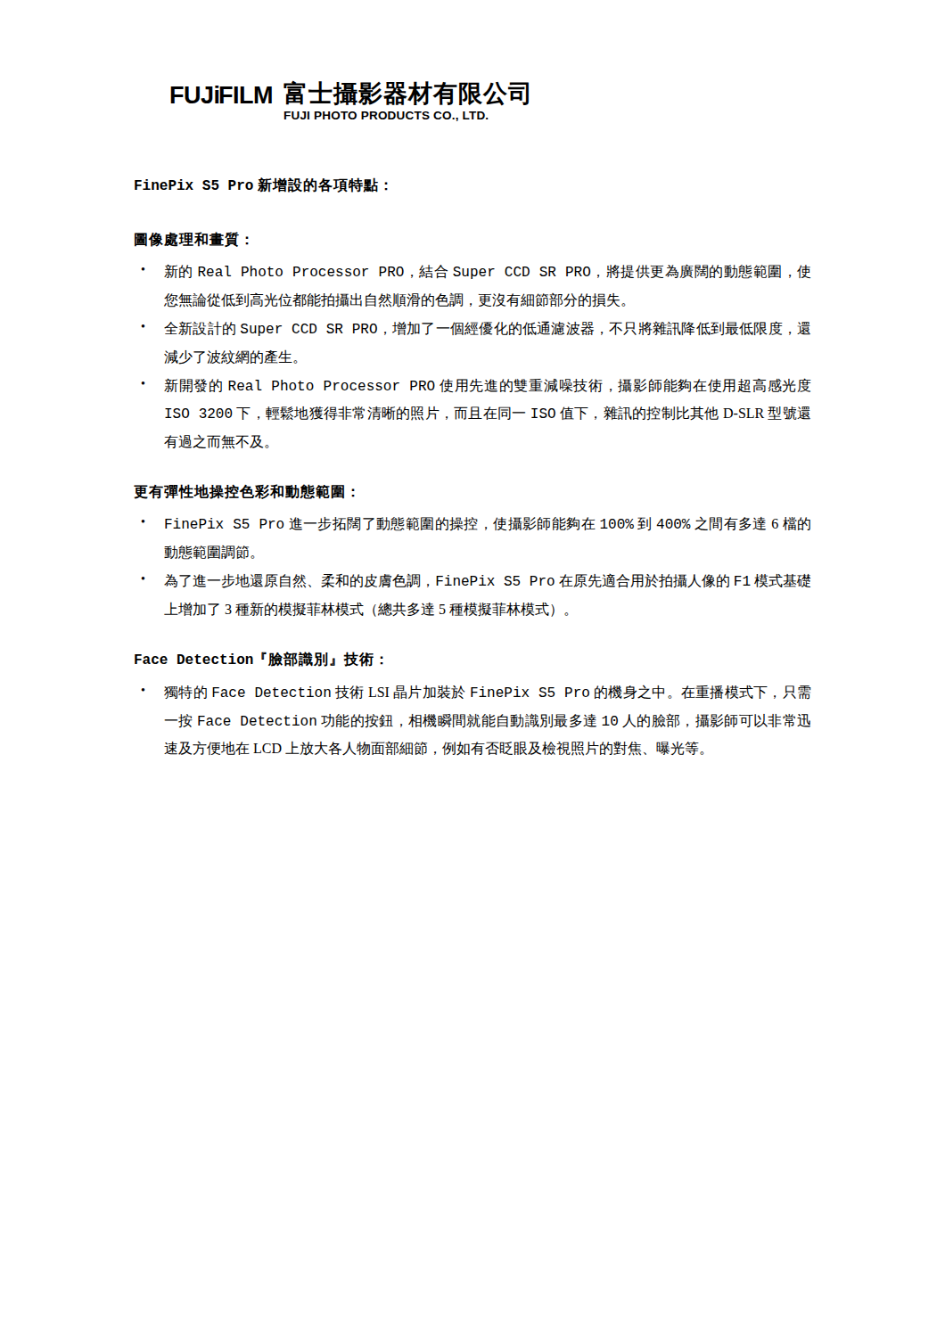FUJi FILM
富士攝影器材有限公司 FUJI PHOTO PRODUCTS CO., LTD.
FinePix S5 Pro 新增設的各項特點：
圖像處理和畫質：
新的 Real Photo Processor PRO，結合 Super CCD SR PRO，將提供更為廣闊的動態範圍，使您無論從低到高光位都能拍攝出自然順滑的色調，更沒有細節部分的損失。
全新設計的 Super CCD SR PRO，增加了一個經優化的低通濾波器，不只將雜訊降低到最低限度，還減少了波紋網的產生。
新開發的 Real Photo Processor PRO 使用先進的雙重減噪技術，攝影師能夠在使用超高感光度 ISO 3200 下，輕鬆地獲得非常清晰的照片，而且在同一 ISO 值下，雜訊的控制比其他 D-SLR 型號還有過之而無不及。
更有彈性地操控色彩和動態範圍：
FinePix S5 Pro 進一步拓闊了動態範圍的操控，使攝影師能夠在 100% 到 400% 之間有多達 6 檔的動態範圍調節。
為了進一步地還原自然、柔和的皮膚色調，FinePix S5 Pro 在原先適合用於拍攝人像的 F1 模式基礎上增加了 3 種新的模擬菲林模式（總共多達 5 種模擬菲林模式）。
Face Detection『臉部識別』技術：
獨特的 Face Detection 技術 LSI 晶片加裝於 FinePix S5 Pro 的機身之中。在重播模式下，只需一按 Face Detection 功能的按鈕，相機瞬間就能自動識別最多達 10 人的臉部，攝影師可以非常迅速及方便地在 LCD 上放大各人物面部細節，例如有否眨眼及檢視照片的對焦、曝光等。